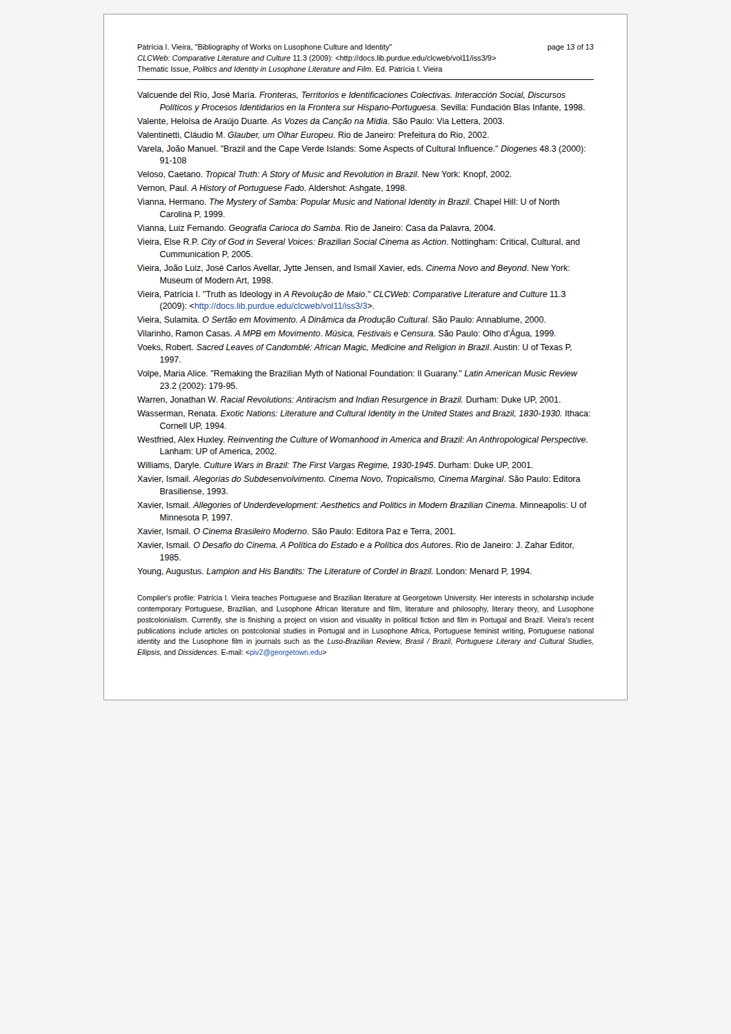Patrícia I. Vieira, "Bibliography of Works on Lusophone Culture and Identity" page 13 of 13
CLCWeb: Comparative Literature and Culture 11.3 (2009): <http://docs.lib.purdue.edu/clcweb/vol11/iss3/9>
Thematic Issue, Politics and Identity in Lusophone Literature and Film. Ed. Patrícia I. Vieira
Valcuende del Río, José María. Fronteras, Territorios e Identificaciones Colectivas. Interacción Social, Discursos Políticos y Procesos Identidarios en la Frontera sur Hispano-Portuguesa. Sevilla: Fundación Blas Infante, 1998.
Valente, Heloísa de Araújo Duarte. As Vozes da Canção na Mídia. São Paulo: Via Lettera, 2003.
Valentinetti, Cláudio M. Glauber, um Olhar Europeu. Rio de Janeiro: Prefeitura do Rio, 2002.
Varela, João Manuel. "Brazil and the Cape Verde Islands: Some Aspects of Cultural Influence." Diogenes 48.3 (2000): 91-108
Veloso, Caetano. Tropical Truth: A Story of Music and Revolution in Brazil. New York: Knopf, 2002.
Vernon, Paul. A History of Portuguese Fado. Aldershot: Ashgate, 1998.
Vianna, Hermano. The Mystery of Samba: Popular Music and National Identity in Brazil. Chapel Hill: U of North Carolina P, 1999.
Vianna, Luiz Fernando. Geografia Carioca do Samba. Rio de Janeiro: Casa da Palavra, 2004.
Vieira, Else R.P. City of God in Several Voices: Brazilian Social Cinema as Action. Nottingham: Critical, Cultural, and Cummunication P, 2005.
Vieira, João Luiz, José Carlos Avellar, Jytte Jensen, and Ismail Xavier, eds. Cinema Novo and Beyond. New York: Museum of Modern Art, 1998.
Vieira, Patrícia I. "Truth as Ideology in A Revolução de Maio." CLCWeb: Comparative Literature and Culture 11.3 (2009): <http://docs.lib.purdue.edu/clcweb/vol11/iss3/3>.
Vieira, Sulamita. O Sertão em Movimento. A Dinâmica da Produção Cultural. São Paulo: Annablume, 2000.
Vilarinho, Ramon Casas. A MPB em Movimento. Música, Festivais e Censura. São Paulo: Olho d'Água, 1999.
Voeks, Robert. Sacred Leaves of Candomblé: African Magic, Medicine and Religion in Brazil. Austin: U of Texas P, 1997.
Volpe, Maria Alice. "Remaking the Brazilian Myth of National Foundation: Il Guarany." Latin American Music Review 23.2 (2002): 179-95.
Warren, Jonathan W. Racial Revolutions: Antiracism and Indian Resurgence in Brazil. Durham: Duke UP, 2001.
Wasserman, Renata. Exotic Nations: Literature and Cultural Identity in the United States and Brazil, 1830-1930. Ithaca: Cornell UP, 1994.
Westfried, Alex Huxley. Reinventing the Culture of Womanhood in America and Brazil: An Anthropological Perspective. Lanham: UP of America, 2002.
Williams, Daryle. Culture Wars in Brazil: The First Vargas Regime, 1930-1945. Durham: Duke UP, 2001.
Xavier, Ismail. Alegorias do Subdesenvolvimento. Cinema Novo, Tropicalismo, Cinema Marginal. São Paulo: Editora Brasiliense, 1993.
Xavier, Ismail. Allegories of Underdevelopment: Aesthetics and Politics in Modern Brazilian Cinema. Minneapolis: U of Minnesota P, 1997.
Xavier, Ismail. O Cinema Brasileiro Moderno. São Paulo: Editora Paz e Terra, 2001.
Xavier, Ismail. O Desafio do Cinema. A Política do Estado e a Política dos Autores. Rio de Janeiro: J. Zahar Editor, 1985.
Young, Augustus. Lampion and His Bandits: The Literature of Cordel in Brazil. London: Menard P, 1994.
Compiler's profile: Patrícia I. Vieira teaches Portuguese and Brazilian literature at Georgetown University. Her interests in scholarship include contemporary Portuguese, Brazilian, and Lusophone African literature and film, literature and philosophy, literary theory, and Lusophone postcolonialism. Currently, she is finishing a project on vision and visuality in political fiction and film in Portugal and Brazil. Vieira's recent publications include articles on postcolonial studies in Portugal and in Lusophone Africa, Portuguese feminist writing, Portuguese national identity and the Lusophone film in journals such as the Luso-Brazilian Review, Brasil / Brazil, Portuguese Literary and Cultural Studies, Ellipsis, and Dissidences. E-mail: <piv2@georgetown.edu>